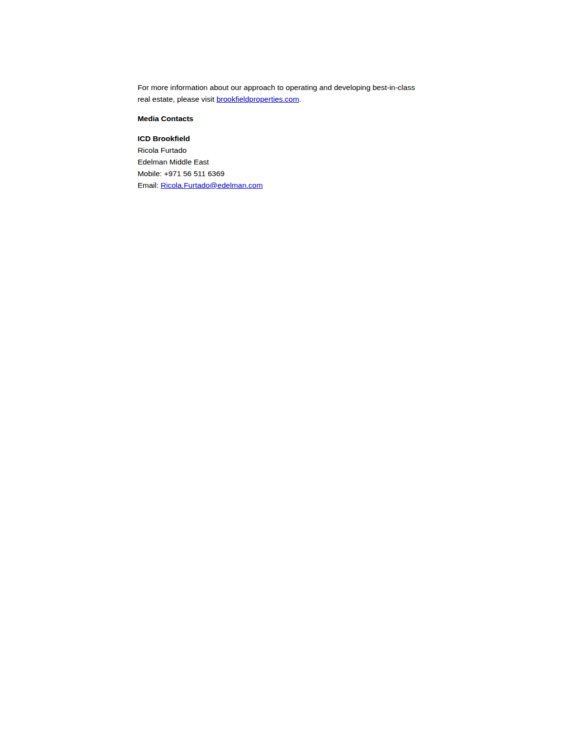For more information about our approach to operating and developing best-in-class real estate, please visit brookfieldproperties.com.
Media Contacts
ICD Brookfield
Ricola Furtado
Edelman Middle East
Mobile: +971 56 511 6369
Email: Ricola.Furtado@edelman.com